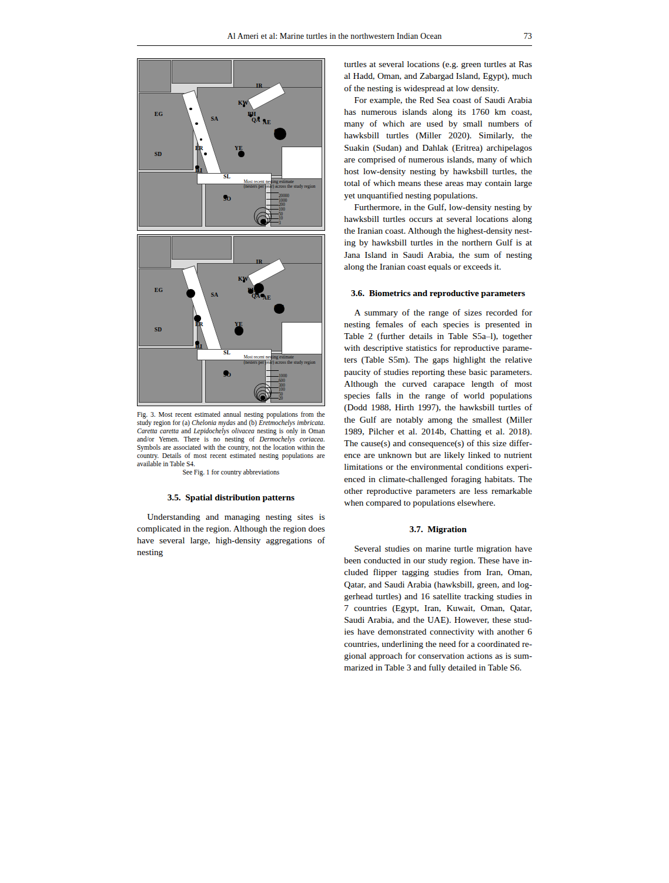Al Ameri et al: Marine turtles in the northwestern Indian Ocean
73
a
IR
KW
EG
BH
QA
AE
SA
OM
SD
YE
ER
DJ
SL
SO
Most recent nesting estimate
(nesters per year) across the study region
20000
1000
200
100
50
10
3
b
IR
KW
EG
BH
QA
AE
SA
OM
SD
YE
ER
DJ
SL
SO
Most recent nesting estimate
(nesters per year) across the study region
1000
600
300
100
50
20
Fig. 3. Most recent estimated annual nesting populations from the study region for (a) Chelonia mydas and (b) Eretmochelys imbricata. Caretta caretta and Lepidochelys olivacea nesting is only in Oman and/or Yemen. There is no nesting of Dermochelys coriacea. Symbols are associated with the country, not the location within the country. Details of most recent estimated nesting populations are available in Table S4. See Fig. 1 for country abbreviations
3.5. Spatial distribution patterns
Understanding and managing nesting sites is complicated in the region. Although the region does have several large, high-density aggregations of nesting
turtles at several locations (e.g. green turtles at Ras al Hadd, Oman, and Zabargad Island, Egypt), much of the nesting is widespread at low density.
For example, the Red Sea coast of Saudi Arabia has numerous islands along its 1760 km coast, many of which are used by small numbers of hawksbill turtles (Miller 2020). Similarly, the Suakin (Sudan) and Dahlak (Eritrea) archipelagos are comprised of numerous islands, many of which host low-density nesting by hawksbill turtles, the total of which means these areas may contain large yet unquantified nesting populations.
Furthermore, in the Gulf, low-density nesting by hawksbill turtles occurs at several locations along the Iranian coast. Although the highest-density nesting by hawksbill turtles in the northern Gulf is at Jana Island in Saudi Arabia, the sum of nesting along the Iranian coast equals or exceeds it.
3.6. Biometrics and reproductive parameters
A summary of the range of sizes recorded for nesting females of each species is presented in Table 2 (further details in Table S5a–l), together with descriptive statistics for reproductive parameters (Table S5m). The gaps highlight the relative paucity of studies reporting these basic parameters. Although the curved carapace length of most species falls in the range of world populations (Dodd 1988, Hirth 1997), the hawksbill turtles of the Gulf are notably among the smallest (Miller 1989, Pilcher et al. 2014b, Chatting et al. 2018). The cause(s) and consequence(s) of this size difference are unknown but are likely linked to nutrient limitations or the environmental conditions experienced in climate-challenged foraging habitats. The other reproductive parameters are less remarkable when compared to populations elsewhere.
3.7. Migration
Several studies on marine turtle migration have been conducted in our study region. These have included flipper tagging studies from Iran, Oman, Qatar, and Saudi Arabia (hawksbill, green, and loggerhead turtles) and 16 satellite tracking studies in 7 countries (Egypt, Iran, Kuwait, Oman, Qatar, Saudi Arabia, and the UAE). However, these studies have demonstrated connectivity with another 6 countries, underlining the need for a coordinated regional approach for conservation actions as is summarized in Table 3 and fully detailed in Table S6.